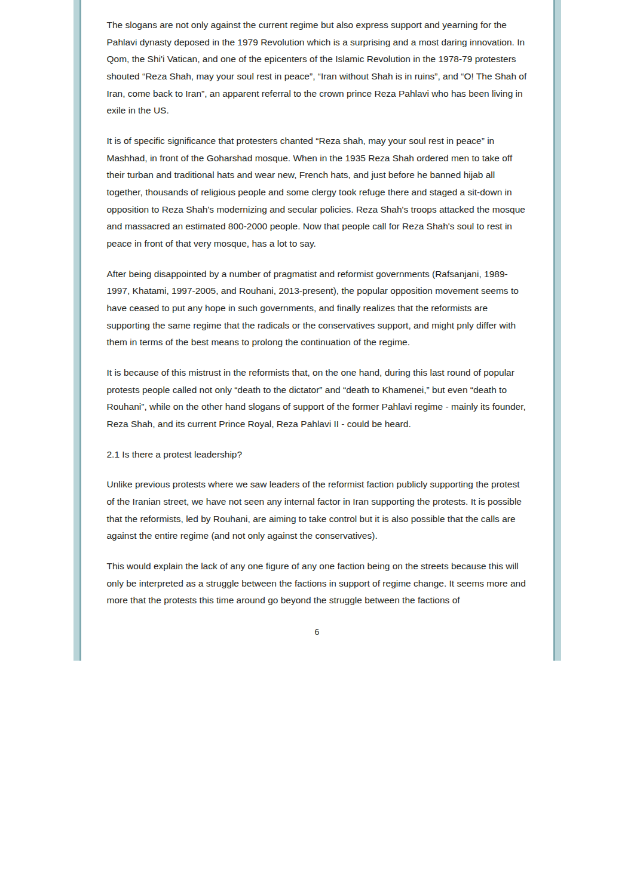The slogans are not only against the current regime but also express support and yearning for the Pahlavi dynasty deposed in the 1979 Revolution which is a surprising and a most daring innovation. In Qom, the Shi'i Vatican, and one of the epicenters of the Islamic Revolution in the 1978-79 protesters shouted “Reza Shah, may your soul rest in peace”, “Iran without Shah is in ruins”, and “O! The Shah of Iran, come back to Iran”, an apparent referral to the crown prince Reza Pahlavi who has been living in exile in the US.
It is of specific significance that protesters chanted “Reza shah, may your soul rest in peace” in Mashhad, in front of the Goharshad mosque. When in the 1935 Reza Shah ordered men to take off their turban and traditional hats and wear new, French hats, and just before he banned hijab all together, thousands of religious people and some clergy took refuge there and staged a sit-down in opposition to Reza Shah's modernizing and secular policies. Reza Shah's troops attacked the mosque and massacred an estimated 800-2000 people. Now that people call for Reza Shah's soul to rest in peace in front of that very mosque, has a lot to say.
After being disappointed by a number of pragmatist and reformist governments (Rafsanjani, 1989-1997, Khatami, 1997-2005, and Rouhani, 2013-present), the popular opposition movement seems to have ceased to put any hope in such governments, and finally realizes that the reformists are supporting the same regime that the radicals or the conservatives support, and might pnly differ with them in terms of the best means to prolong the continuation of the regime.
It is because of this mistrust in the reformists that, on the one hand, during this last round of popular protests people called not only “death to the dictator” and “death to Khamenei,” but even “death to Rouhani”, while on the other hand slogans of support of the former Pahlavi regime - mainly its founder, Reza Shah, and its current Prince Royal, Reza Pahlavi II - could be heard.
2.1 Is there a protest leadership?
Unlike previous protests where we saw leaders of the reformist faction publicly supporting the protest of the Iranian street, we have not seen any internal factor in Iran supporting the protests. It is possible that the reformists, led by Rouhani, are aiming to take control but it is also possible that the calls are against the entire regime (and not only against the conservatives).
This would explain the lack of any one figure of any one faction being on the streets because this will only be interpreted as a struggle between the factions in support of regime change. It seems more and more that the protests this time around go beyond the struggle between the factions of
6